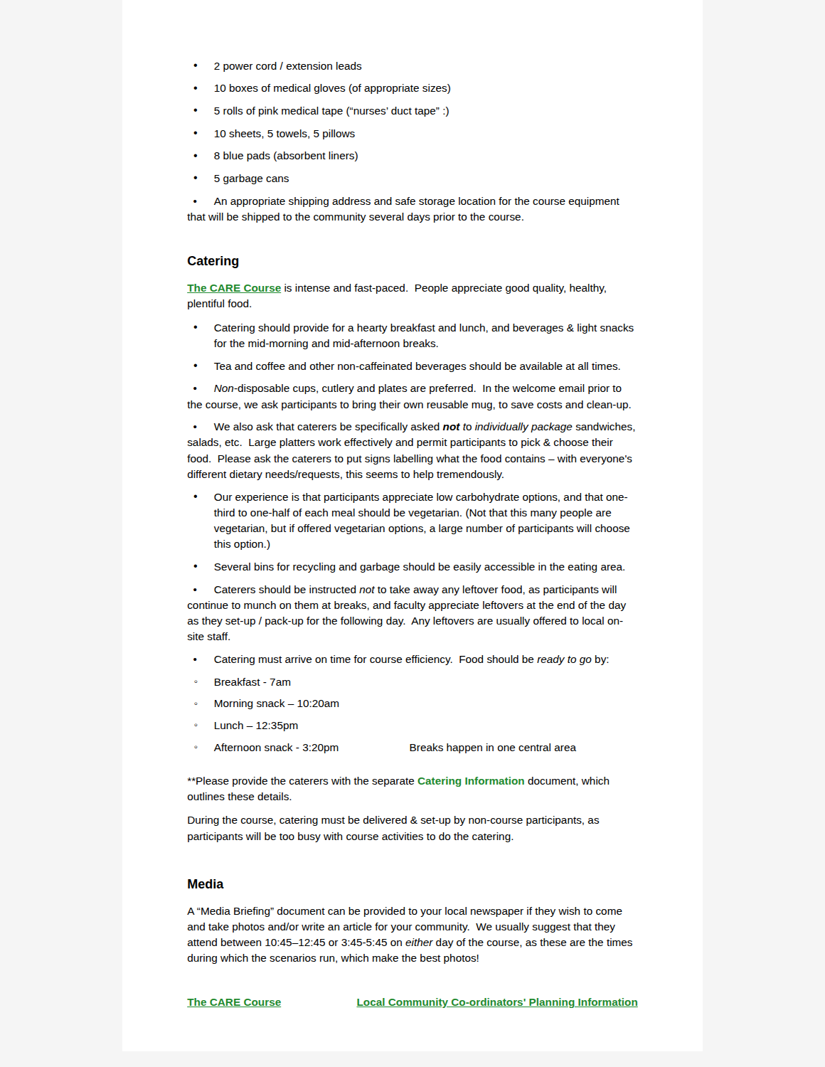2 power cord / extension leads
10 boxes of medical gloves (of appropriate sizes)
5 rolls of pink medical tape (“nurses’ duct tape” :)
10 sheets, 5 towels, 5 pillows
8 blue pads (absorbent liners)
5 garbage cans
•An appropriate shipping address and safe storage location for the course equipment that will be shipped to the community several days prior to the course.
Catering
The CARE Course is intense and fast-paced. People appreciate good quality, healthy, plentiful food.
Catering should provide for a hearty breakfast and lunch, and beverages & light snacks for the mid-morning and mid-afternoon breaks.
Tea and coffee and other non-caffeinated beverages should be available at all times.
•Non-disposable cups, cutlery and plates are preferred. In the welcome email prior to the course, we ask participants to bring their own reusable mug, to save costs and clean-up.
•We also ask that caterers be specifically asked not to individually package sandwiches, salads, etc. Large platters work effectively and permit participants to pick & choose their food. Please ask the caterers to put signs labelling what the food contains – with everyone's different dietary needs/requests, this seems to help tremendously.
Our experience is that participants appreciate low carbohydrate options, and that one-third to one-half of each meal should be vegetarian. (Not that this many people are vegetarian, but if offered vegetarian options, a large number of participants will choose this option.)
Several bins for recycling and garbage should be easily accessible in the eating area.
•Caterers should be instructed not to take away any leftover food, as participants will continue to munch on them at breaks, and faculty appreciate leftovers at the end of the day as they set-up / pack-up for the following day. Any leftovers are usually offered to local on-site staff.
•Catering must arrive on time for course efficiency. Food should be ready to go by:
Breakfast - 7am
Morning snack – 10:20am
Lunch – 12:35pm
Afternoon snack - 3:20pm Breaks happen in one central area
**Please provide the caterers with the separate Catering Information document, which outlines these details.
During the course, catering must be delivered & set-up by non-course participants, as participants will be too busy with course activities to do the catering.
Media
A “Media Briefing” document can be provided to your local newspaper if they wish to come and take photos and/or write an article for your community. We usually suggest that they attend between 10:45–12:45 or 3:45-5:45 on either day of the course, as these are the times during which the scenarios run, which make the best photos!
The CARE Course Local Community Co-ordinators' Planning Information